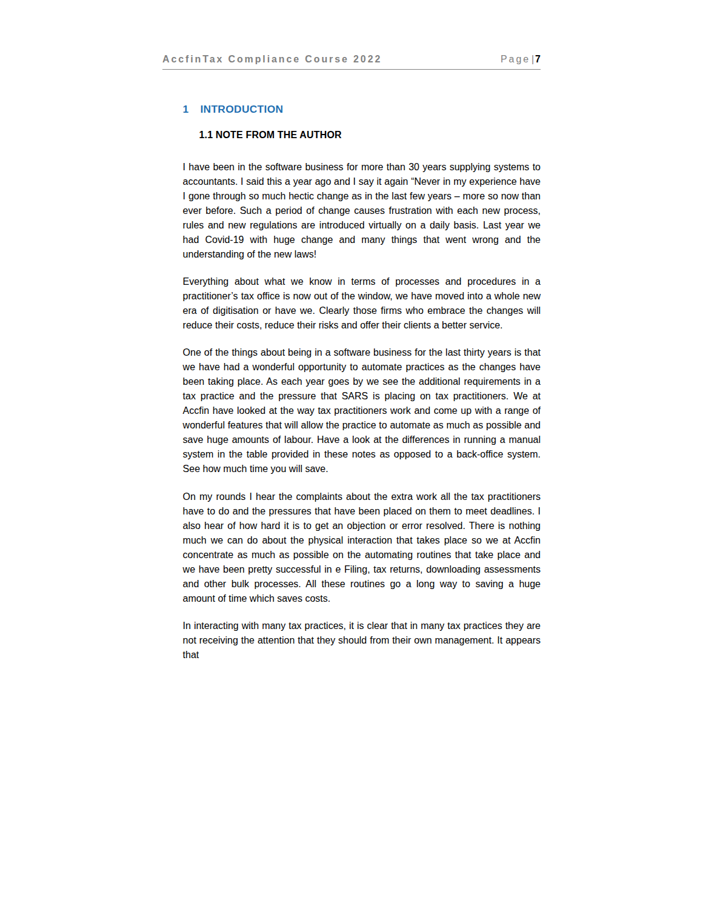AccfinTax Compliance Course 2022 Page|7
1 INTRODUCTION
1.1 NOTE FROM THE AUTHOR
I have been in the software business for more than 30 years supplying systems to accountants. I said this a year ago and I say it again “Never in my experience have I gone through so much hectic change as in the last few years – more so now than ever before. Such a period of change causes frustration with each new process, rules and new regulations are introduced virtually on a daily basis. Last year we had Covid-19 with huge change and many things that went wrong and the understanding of the new laws!
Everything about what we know in terms of processes and procedures in a practitioner’s tax office is now out of the window, we have moved into a whole new era of digitisation or have we. Clearly those firms who embrace the changes will reduce their costs, reduce their risks and offer their clients a better service.
One of the things about being in a software business for the last thirty years is that we have had a wonderful opportunity to automate practices as the changes have been taking place. As each year goes by we see the additional requirements in a tax practice and the pressure that SARS is placing on tax practitioners. We at Accfin have looked at the way tax practitioners work and come up with a range of wonderful features that will allow the practice to automate as much as possible and save huge amounts of labour. Have a look at the differences in running a manual system in the table provided in these notes as opposed to a back-office system. See how much time you will save.
On my rounds I hear the complaints about the extra work all the tax practitioners have to do and the pressures that have been placed on them to meet deadlines. I also hear of how hard it is to get an objection or error resolved. There is nothing much we can do about the physical interaction that takes place so we at Accfin concentrate as much as possible on the automating routines that take place and we have been pretty successful in e Filing, tax returns, downloading assessments and other bulk processes. All these routines go a long way to saving a huge amount of time which saves costs.
In interacting with many tax practices, it is clear that in many tax practices they are not receiving the attention that they should from their own management. It appears that